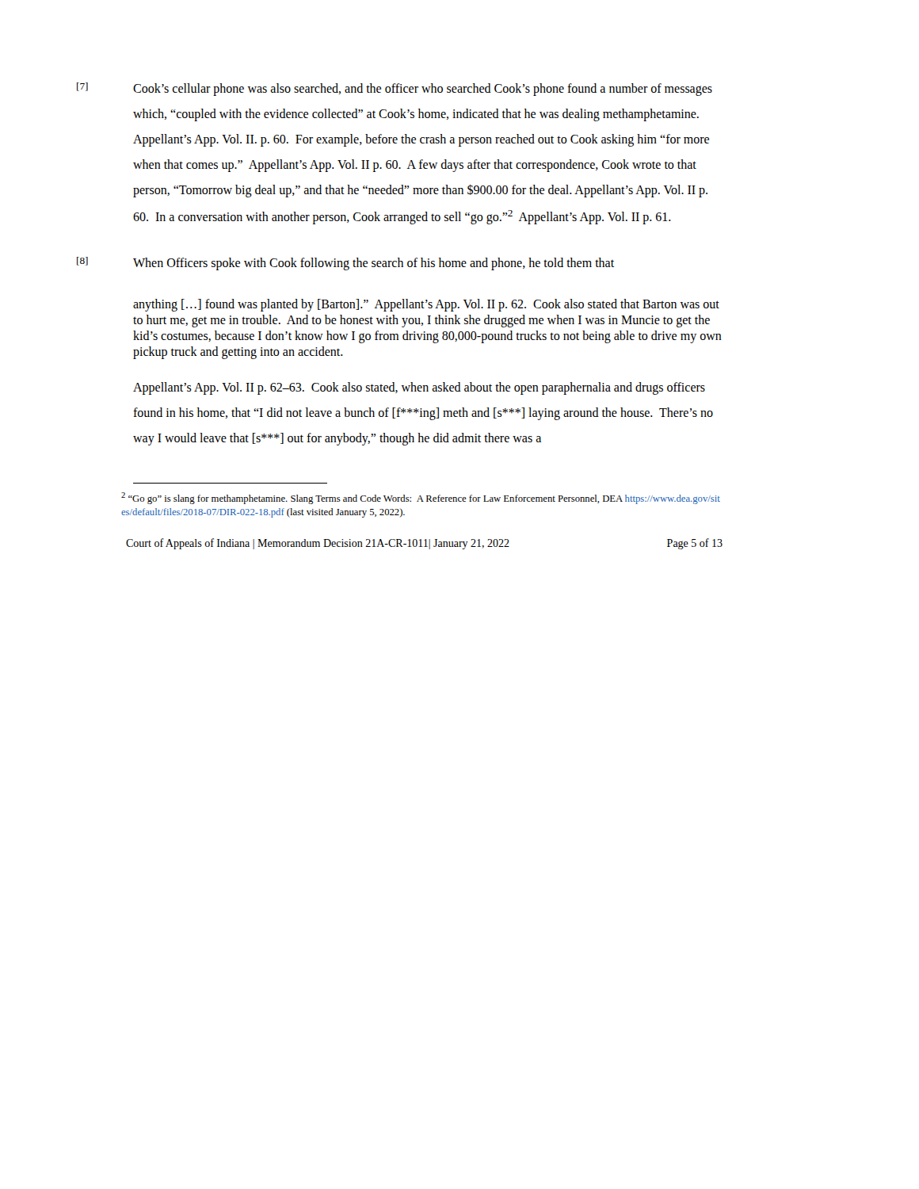[7] Cook’s cellular phone was also searched, and the officer who searched Cook’s phone found a number of messages which, “coupled with the evidence collected” at Cook’s home, indicated that he was dealing methamphetamine. Appellant’s App. Vol. II. p. 60. For example, before the crash a person reached out to Cook asking him “for more when that comes up.” Appellant’s App. Vol. II p. 60. A few days after that correspondence, Cook wrote to that person, “Tomorrow big deal up,” and that he “needed” more than $900.00 for the deal. Appellant’s App. Vol. II p. 60. In a conversation with another person, Cook arranged to sell “go go.”2 Appellant’s App. Vol. II p. 61.
[8] When Officers spoke with Cook following the search of his home and phone, he told them that
anything […] found was planted by [Barton].” Appellant’s App. Vol. II p. 62. Cook also stated that Barton was out to hurt me, get me in trouble. And to be honest with you, I think she drugged me when I was in Muncie to get the kid’s costumes, because I don’t know how I go from driving 80,000-pound trucks to not being able to drive my own pickup truck and getting into an accident.
Appellant’s App. Vol. II p. 62–63. Cook also stated, when asked about the open paraphernalia and drugs officers found in his home, that “I did not leave a bunch of [f***ing] meth and [s***] laying around the house. There’s no way I would leave that [s***] out for anybody,” though he did admit there was a
2 “Go go” is slang for methamphetamine. Slang Terms and Code Words: A Reference for Law Enforcement Personnel, DEA https://www.dea.gov/sites/default/files/2018-07/DIR-022-18.pdf (last visited January 5, 2022).
Court of Appeals of Indiana | Memorandum Decision 21A-CR-1011| January 21, 2022 Page 5 of 13